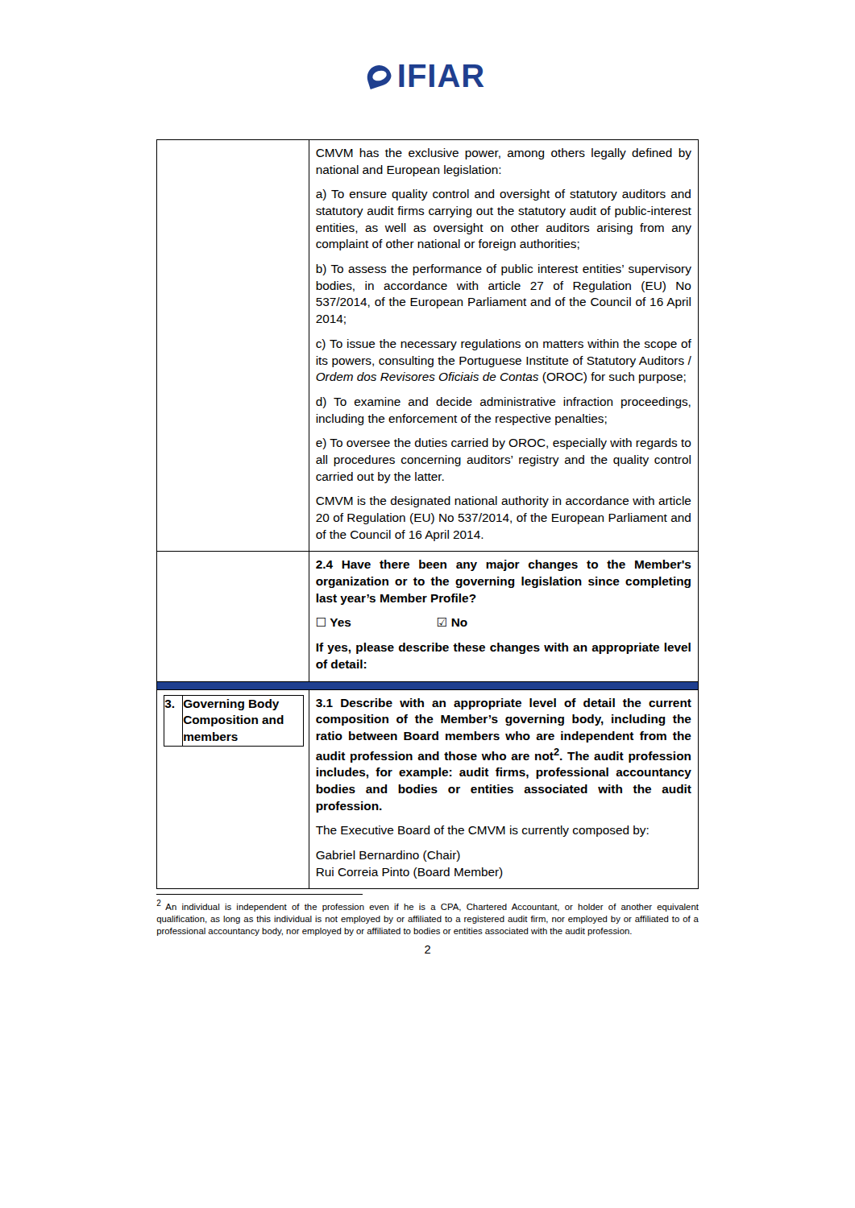IFIAR
| | CMVM has the exclusive power, among others legally defined by national and European legislation: a) To ensure quality control and oversight of statutory auditors and statutory audit firms carrying out the statutory audit of public-interest entities, as well as oversight on other auditors arising from any complaint of other national or foreign authorities; b) To assess the performance of public interest entities’ supervisory bodies, in accordance with article 27 of Regulation (EU) No 537/2014, of the European Parliament and of the Council of 16 April 2014; c) To issue the necessary regulations on matters within the scope of its powers, consulting the Portuguese Institute of Statutory Auditors / Ordem dos Revisores Oficiais de Contas (OROC) for such purpose; d) To examine and decide administrative infraction proceedings, including the enforcement of the respective penalties; e) To oversee the duties carried by OROC, especially with regards to all procedures concerning auditors’ registry and the quality control carried out by the latter. CMVM is the designated national authority in accordance with article 20 of Regulation (EU) No 537/2014, of the European Parliament and of the Council of 16 April 2014. |
| | 2.4 Have there been any major changes to the Member's organization or to the governing legislation since completing last year’s Member Profile? ☐ Yes ☑ No If yes, please describe these changes with an appropriate level of detail: |
| / 3. / Governing Body Composition and members / | 3.1 Describe with an appropriate level of detail the current composition of the Member’s governing body, including the ratio between Board members who are independent from the audit profession and those who are not 2 . The audit profession includes, for example: audit firms, professional accountancy bodies and bodies or entities associated with the audit profession. The Executive Board of the CMVM is currently composed by: Gabriel Bernardino (Chair) Rui Correia Pinto (Board Member) |
2 An individual is independent of the profession even if he is a CPA, Chartered Accountant, or holder of another equivalent qualification, as long as this individual is not employed by or affiliated to a registered audit firm, nor employed by or affiliated to of a professional accountancy body, nor employed by or affiliated to bodies or entities associated with the audit profession.
2